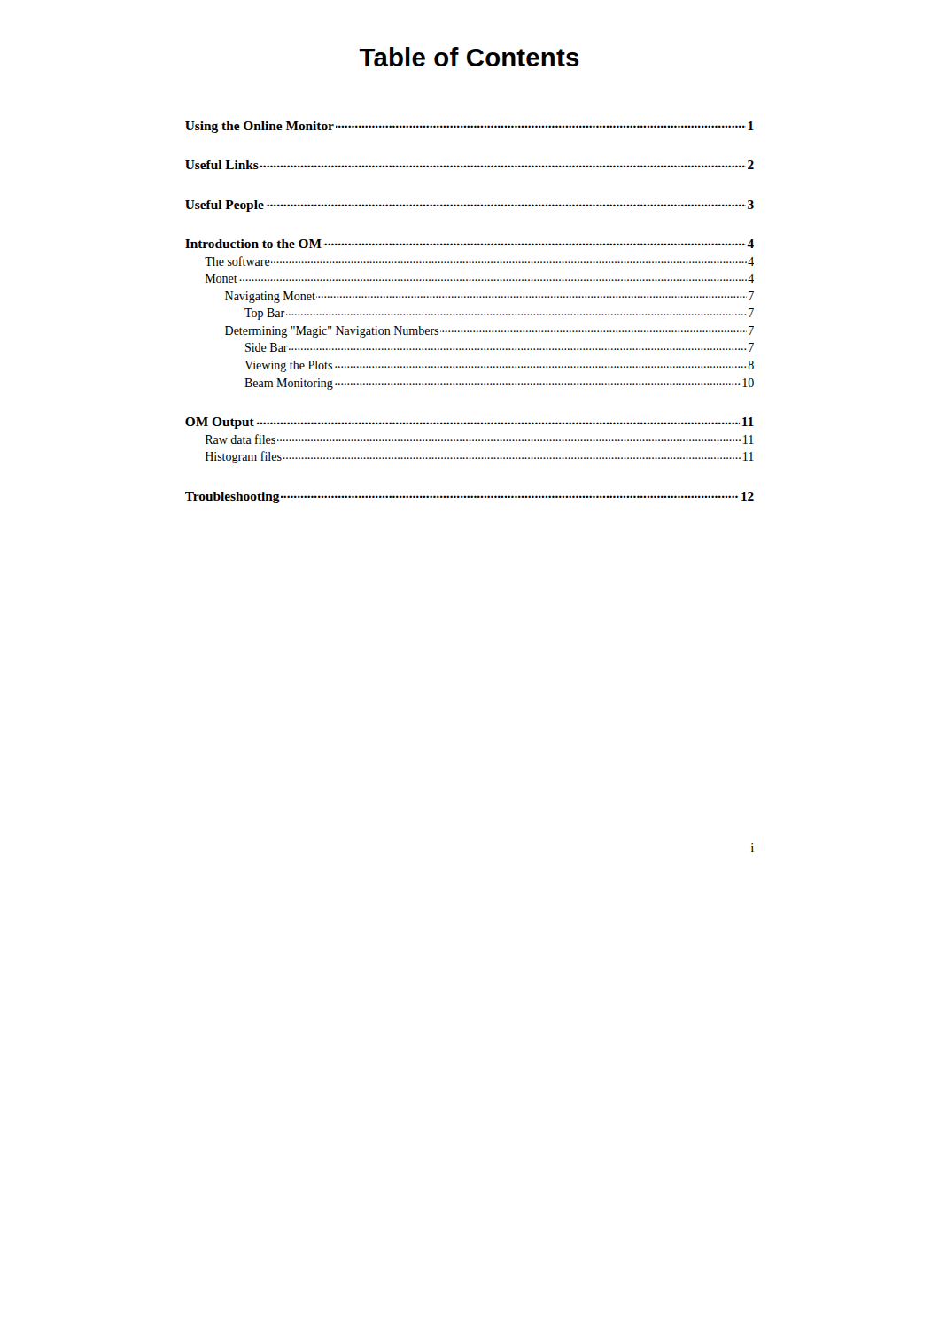Table of Contents
Using the Online Monitor 1 ..........................................................................................................................................................................................................................
Useful Links 2 ..........................................................................................................................................................................................................................
Useful People 3 ..........................................................................................................................................................................................................................
Introduction to the OM 4 ..........................................................................................................................................................................................................................
The software 4 ..........................................................................................................................................................................................................................
Monet 4 ..........................................................................................................................................................................................................................
Navigating Monet 7 ..........................................................................................................................................................................................................................
Top Bar 7 ..........................................................................................................................................................................................................................
Determining "Magic" Navigation Numbers 7 ..........................................................................................................................................................................................................................
Side Bar 7 ..........................................................................................................................................................................................................................
Viewing the Plots 8 ..........................................................................................................................................................................................................................
Beam Monitoring 10 ..........................................................................................................................................................................................................................
OM Output 11 ..........................................................................................................................................................................................................................
Raw data files 11 ..........................................................................................................................................................................................................................
Histogram files 11 ..........................................................................................................................................................................................................................
Troubleshooting 12 ..........................................................................................................................................................................................................................
i